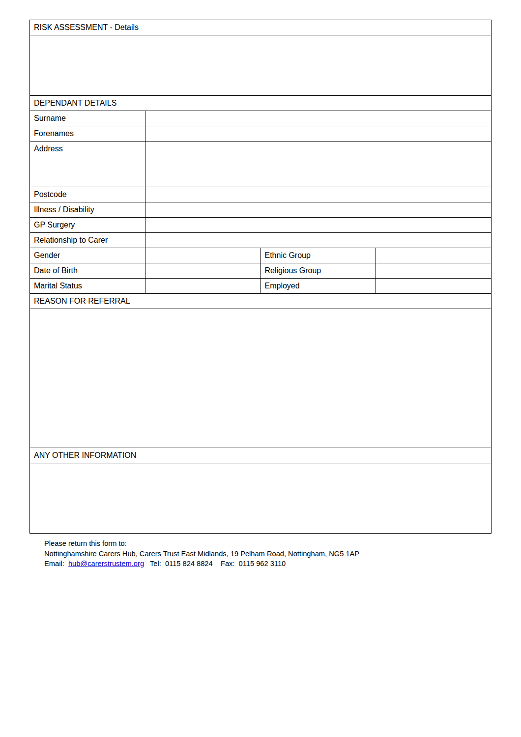| RISK ASSESSMENT - Details |
| --- |
| DEPENDANT DETAILS |
| Surname | |
| Forenames | |
| Address | |
| Postcode | |
| Illness / Disability | |
| GP Surgery | |
| Relationship to Carer | |
| Gender | | Ethnic Group | |
| Date of Birth | | Religious Group | |
| Marital Status | | Employed | |
| REASON FOR REFERRAL |
| ANY OTHER INFORMATION |
Please return this form to:
Nottinghamshire Carers Hub, Carers Trust East Midlands, 19 Pelham Road, Nottingham, NG5 1AP
Email: hub@carerstrustem.org Tel: 0115 824 8824 Fax: 0115 962 3110